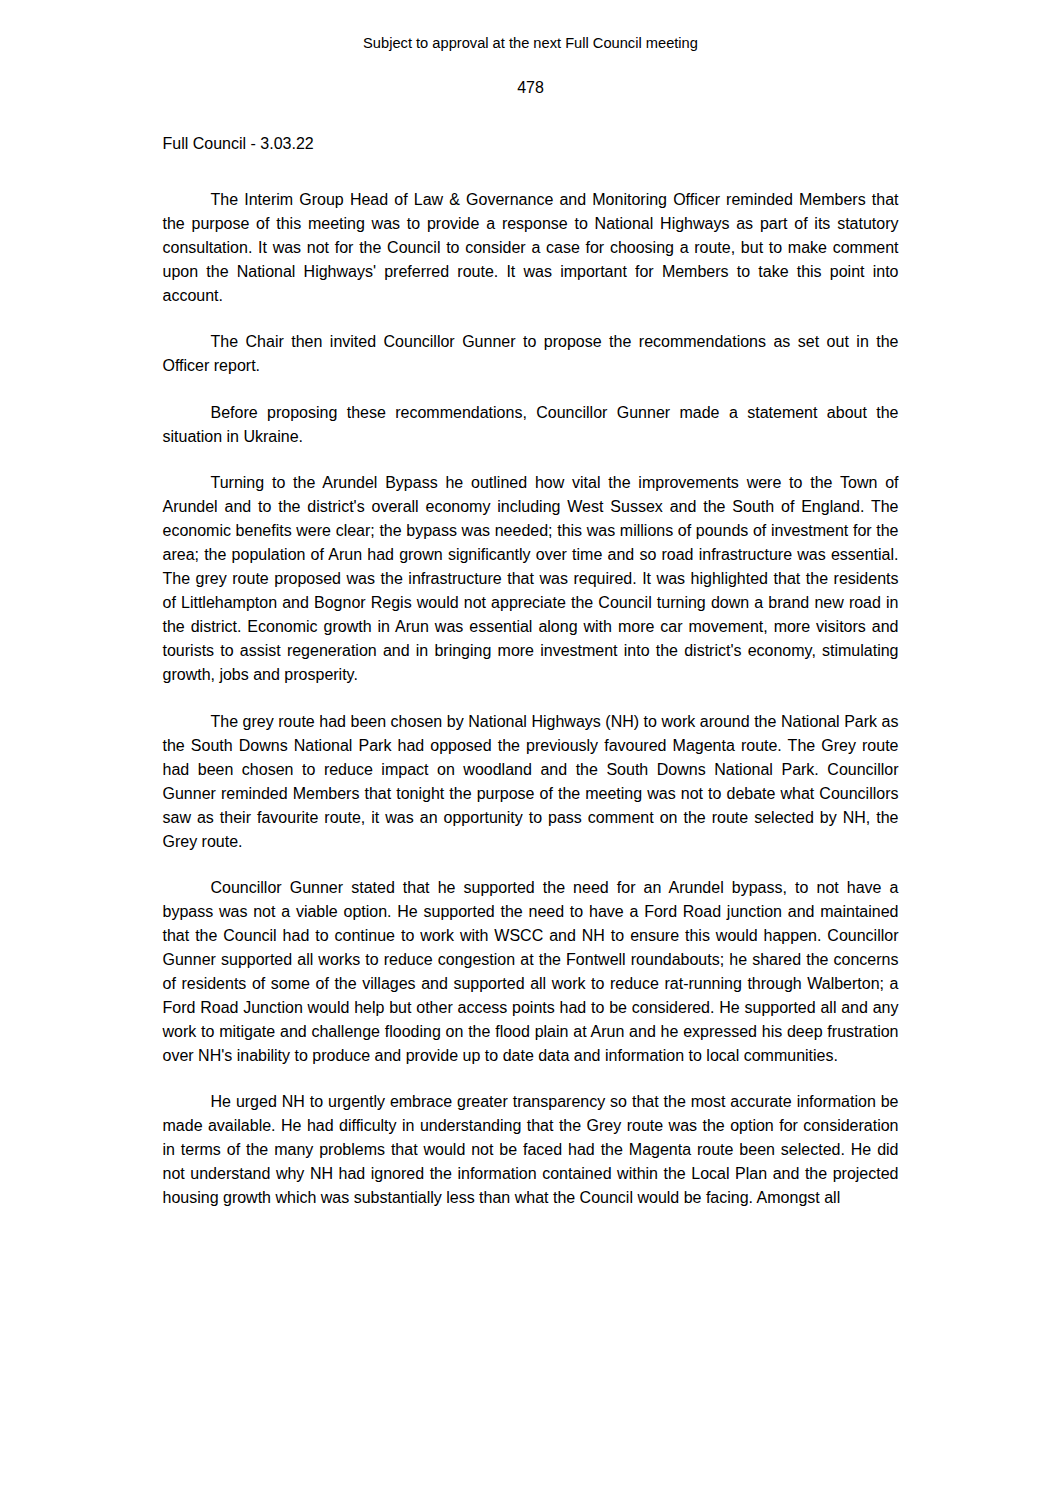Subject to approval at the next Full Council meeting
478
Full Council - 3.03.22
The Interim Group Head of Law & Governance and Monitoring Officer reminded Members that the purpose of this meeting was to provide a response to National Highways as part of its statutory consultation. It was not for the Council to consider a case for choosing a route, but to make comment upon the National Highways' preferred route. It was important for Members to take this point into account.
The Chair then invited Councillor Gunner to propose the recommendations as set out in the Officer report.
Before proposing these recommendations, Councillor Gunner made a statement about the situation in Ukraine.
Turning to the Arundel Bypass he outlined how vital the improvements were to the Town of Arundel and to the district's overall economy including West Sussex and the South of England. The economic benefits were clear; the bypass was needed; this was millions of pounds of investment for the area; the population of Arun had grown significantly over time and so road infrastructure was essential. The grey route proposed was the infrastructure that was required. It was highlighted that the residents of Littlehampton and Bognor Regis would not appreciate the Council turning down a brand new road in the district. Economic growth in Arun was essential along with more car movement, more visitors and tourists to assist regeneration and in bringing more investment into the district's economy, stimulating growth, jobs and prosperity.
The grey route had been chosen by National Highways (NH) to work around the National Park as the South Downs National Park had opposed the previously favoured Magenta route. The Grey route had been chosen to reduce impact on woodland and the South Downs National Park. Councillor Gunner reminded Members that tonight the purpose of the meeting was not to debate what Councillors saw as their favourite route, it was an opportunity to pass comment on the route selected by NH, the Grey route.
Councillor Gunner stated that he supported the need for an Arundel bypass, to not have a bypass was not a viable option. He supported the need to have a Ford Road junction and maintained that the Council had to continue to work with WSCC and NH to ensure this would happen. Councillor Gunner supported all works to reduce congestion at the Fontwell roundabouts; he shared the concerns of residents of some of the villages and supported all work to reduce rat-running through Walberton; a Ford Road Junction would help but other access points had to be considered. He supported all and any work to mitigate and challenge flooding on the flood plain at Arun and he expressed his deep frustration over NH's inability to produce and provide up to date data and information to local communities.
He urged NH to urgently embrace greater transparency so that the most accurate information be made available. He had difficulty in understanding that the Grey route was the option for consideration in terms of the many problems that would not be faced had the Magenta route been selected. He did not understand why NH had ignored the information contained within the Local Plan and the projected housing growth which was substantially less than what the Council would be facing. Amongst all